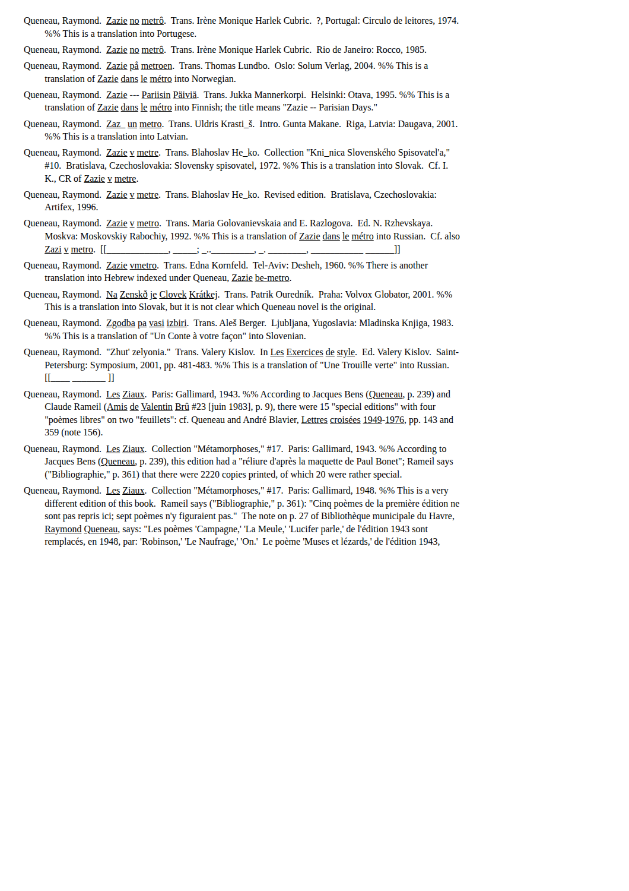Queneau, Raymond. Zazie no metrô. Trans. Irène Monique Harlek Cubric. ?, Portugal: Circulo de leitores, 1974. %% This is a translation into Portugese.
Queneau, Raymond. Zazie no metrô. Trans. Irène Monique Harlek Cubric. Rio de Janeiro: Rocco, 1985.
Queneau, Raymond. Zazie på metroen. Trans. Thomas Lundbo. Oslo: Solum Verlag, 2004. %% This is a translation of Zazie dans le métro into Norwegian.
Queneau, Raymond. Zazie --- Pariisin Päiviä. Trans. Jukka Mannerkorpi. Helsinki: Otava, 1995. %% This is a translation of Zazie dans le métro into Finnish; the title means "Zazie -- Parisian Days."
Queneau, Raymond. Zaz_ un metro. Trans. Uldris Krasti_š. Intro. Gunta Makane. Riga, Latvia: Daugava, 2001. %% This is a translation into Latvian.
Queneau, Raymond. Zazie v metre. Trans. Blahoslav He_ko. Collection "Kni_nica Slovenského Spisovatel'a," #10. Bratislava, Czechoslovakia: Slovensky spisovatel, 1972. %% This is a translation into Slovak. Cf. I. K., CR of Zazie v metre.
Queneau, Raymond. Zazie v metre. Trans. Blahoslav He_ko. Revised edition. Bratislava, Czechoslovakia: Artifex, 1996.
Queneau, Raymond. Zazie v metro. Trans. Maria Golovanievskaia and E. Razlogova. Ed. N. Rzhevskaya. Moskva: Moskovskiy Rabochiy, 1992. %% This is a translation of Zazie dans le métro into Russian. Cf. also Zazi v metro. [[_____________, _____; _.._________, _. ________, ___________ ______]]
Queneau, Raymond. Zazie vmetro. Trans. Edna Kornfeld. Tel-Aviv: Desheh, 1960. %% There is another translation into Hebrew indexed under Queneau, Zazie be-metro.
Queneau, Raymond. Na Zenskð je Clovek Krátkej. Trans. Patrik Ouredník. Praha: Volvox Globator, 2001. %% This is a translation into Slovak, but it is not clear which Queneau novel is the original.
Queneau, Raymond. Zgodba pa vasi izbiri. Trans. Aleš Berger. Ljubljana, Yugoslavia: Mladinska Knjiga, 1983. %% This is a translation of "Un Conte à votre façon" into Slovenian.
Queneau, Raymond. "Zhut' zelyonia." Trans. Valery Kislov. In Les Exercices de style. Ed. Valery Kislov. Saint-Petersburg: Symposium, 2001, pp. 481-483. %% This is a translation of "Une Trouille verte" into Russian. [[____ _______ ]]
Queneau, Raymond. Les Ziaux. Paris: Gallimard, 1943. %% According to Jacques Bens (Queneau, p. 239) and Claude Rameil (Amis de Valentin Brû #23 [juin 1983], p. 9), there were 15 "special editions" with four "poèmes libres" on two "feuillets": cf. Queneau and André Blavier, Lettres croisées 1949-1976, pp. 143 and 359 (note 156).
Queneau, Raymond. Les Ziaux. Collection "Métamorphoses," #17. Paris: Gallimard, 1943. %% According to Jacques Bens (Queneau, p. 239), this edition had a "réliure d'après la maquette de Paul Bonet"; Rameil says ("Bibliographie," p. 361) that there were 2220 copies printed, of which 20 were rather special.
Queneau, Raymond. Les Ziaux. Collection "Métamorphoses," #17. Paris: Gallimard, 1948. %% This is a very different edition of this book. Rameil says ("Bibliographie," p. 361): "Cinq poèmes de la première édition ne sont pas repris ici; sept poèmes n'y figuraient pas." The note on p. 27 of Bibliothèque municipale du Havre, Raymond Queneau, says: "Les poèmes 'Campagne,' 'La Meule,' 'Lucifer parle,' de l'édition 1943 sont remplacés, en 1948, par: 'Robinson,' 'Le Naufrage,' 'On.' Le poème 'Muses et lézards,' de l'édition 1943,